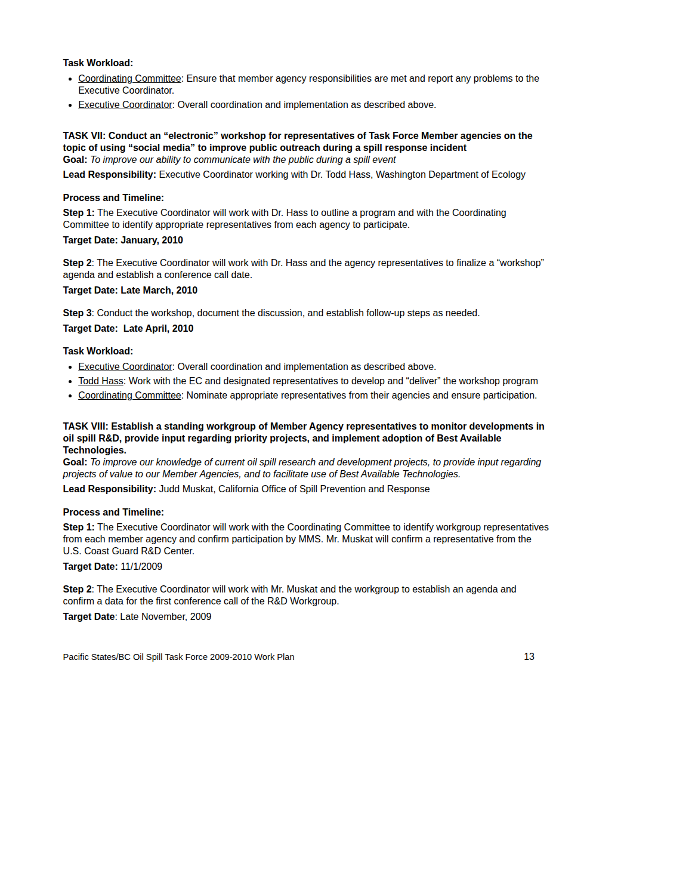Task Workload:
Coordinating Committee: Ensure that member agency responsibilities are met and report any problems to the Executive Coordinator.
Executive Coordinator: Overall coordination and implementation as described above.
TASK VII: Conduct an “electronic” workshop for representatives of Task Force Member agencies on the topic of using “social media” to improve public outreach during a spill response incident
Goal: To improve our ability to communicate with the public during a spill event
Lead Responsibility: Executive Coordinator working with Dr. Todd Hass, Washington Department of Ecology
Process and Timeline:
Step 1: The Executive Coordinator will work with Dr. Hass to outline a program and with the Coordinating Committee to identify appropriate representatives from each agency to participate.
Target Date: January, 2010
Step 2: The Executive Coordinator will work with Dr. Hass and the agency representatives to finalize a “workshop” agenda and establish a conference call date.
Target Date: Late March, 2010
Step 3: Conduct the workshop, document the discussion, and establish follow-up steps as needed.
Target Date: Late April, 2010
Task Workload:
Executive Coordinator: Overall coordination and implementation as described above.
Todd Hass: Work with the EC and designated representatives to develop and “deliver” the workshop program
Coordinating Committee: Nominate appropriate representatives from their agencies and ensure participation.
TASK VIII: Establish a standing workgroup of Member Agency representatives to monitor developments in oil spill R&D, provide input regarding priority projects, and implement adoption of Best Available Technologies.
Goal: To improve our knowledge of current oil spill research and development projects, to provide input regarding projects of value to our Member Agencies, and to facilitate use of Best Available Technologies.
Lead Responsibility: Judd Muskat, California Office of Spill Prevention and Response
Process and Timeline:
Step 1: The Executive Coordinator will work with the Coordinating Committee to identify workgroup representatives from each member agency and confirm participation by MMS. Mr. Muskat will confirm a representative from the U.S. Coast Guard R&D Center.
Target Date: 11/1/2009
Step 2: The Executive Coordinator will work with Mr. Muskat and the workgroup to establish an agenda and confirm a data for the first conference call of the R&D Workgroup.
Target Date: Late November, 2009
Pacific States/BC Oil Spill Task Force 2009-2010 Work Plan 13